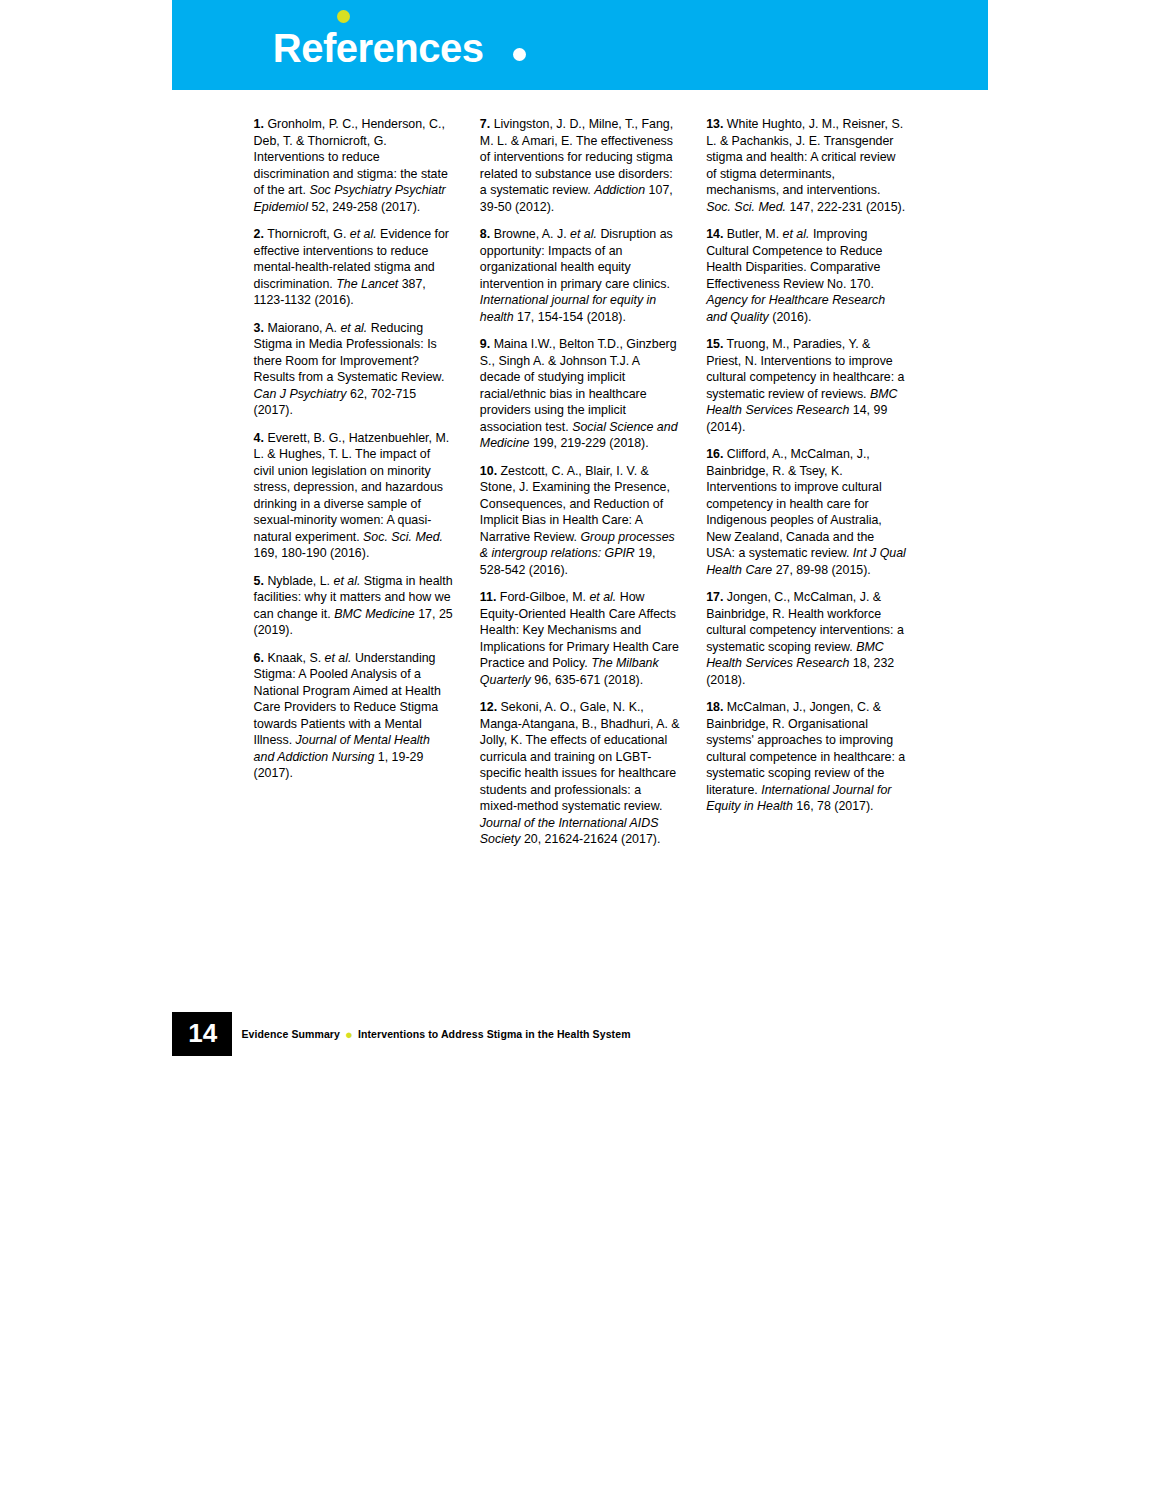References
1. Gronholm, P. C., Henderson, C., Deb, T. & Thornicroft, G. Interventions to reduce discrimination and stigma: the state of the art. Soc Psychiatry Psychiatr Epidemiol 52, 249-258 (2017).
2. Thornicroft, G. et al. Evidence for effective interventions to reduce mental-health-related stigma and discrimination. The Lancet 387, 1123-1132 (2016).
3. Maiorano, A. et al. Reducing Stigma in Media Professionals: Is there Room for Improvement? Results from a Systematic Review. Can J Psychiatry 62, 702-715 (2017).
4. Everett, B. G., Hatzenbuehler, M. L. & Hughes, T. L. The impact of civil union legislation on minority stress, depression, and hazardous drinking in a diverse sample of sexual-minority women: A quasi-natural experiment. Soc. Sci. Med. 169, 180-190 (2016).
5. Nyblade, L. et al. Stigma in health facilities: why it matters and how we can change it. BMC Medicine 17, 25 (2019).
6. Knaak, S. et al. Understanding Stigma: A Pooled Analysis of a National Program Aimed at Health Care Providers to Reduce Stigma towards Patients with a Mental Illness. Journal of Mental Health and Addiction Nursing 1, 19-29 (2017).
7. Livingston, J. D., Milne, T., Fang, M. L. & Amari, E. The effectiveness of interventions for reducing stigma related to substance use disorders: a systematic review. Addiction 107, 39-50 (2012).
8. Browne, A. J. et al. Disruption as opportunity: Impacts of an organizational health equity intervention in primary care clinics. International journal for equity in health 17, 154-154 (2018).
9. Maina I.W., Belton T.D., Ginzberg S., Singh A. & Johnson T.J. A decade of studying implicit racial/ethnic bias in healthcare providers using the implicit association test. Social Science and Medicine 199, 219-229 (2018).
10. Zestcott, C. A., Blair, I. V. & Stone, J. Examining the Presence, Consequences, and Reduction of Implicit Bias in Health Care: A Narrative Review. Group processes & intergroup relations: GPIR 19, 528-542 (2016).
11. Ford-Gilboe, M. et al. How Equity-Oriented Health Care Affects Health: Key Mechanisms and Implications for Primary Health Care Practice and Policy. The Milbank Quarterly 96, 635-671 (2018).
12. Sekoni, A. O., Gale, N. K., Manga-Atangana, B., Bhadhuri, A. & Jolly, K. The effects of educational curricula and training on LGBT-specific health issues for healthcare students and professionals: a mixed-method systematic review. Journal of the International AIDS Society 20, 21624-21624 (2017).
13. White Hughto, J. M., Reisner, S. L. & Pachankis, J. E. Transgender stigma and health: A critical review of stigma determinants, mechanisms, and interventions. Soc. Sci. Med. 147, 222-231 (2015).
14. Butler, M. et al. Improving Cultural Competence to Reduce Health Disparities. Comparative Effectiveness Review No. 170. Agency for Healthcare Research and Quality (2016).
15. Truong, M., Paradies, Y. & Priest, N. Interventions to improve cultural competency in healthcare: a systematic review of reviews. BMC Health Services Research 14, 99 (2014).
16. Clifford, A., McCalman, J., Bainbridge, R. & Tsey, K. Interventions to improve cultural competency in health care for Indigenous peoples of Australia, New Zealand, Canada and the USA: a systematic review. Int J Qual Health Care 27, 89-98 (2015).
17. Jongen, C., McCalman, J. & Bainbridge, R. Health workforce cultural competency interventions: a systematic scoping review. BMC Health Services Research 18, 232 (2018).
18. McCalman, J., Jongen, C. & Bainbridge, R. Organisational systems' approaches to improving cultural competence in healthcare: a systematic scoping review of the literature. International Journal for Equity in Health 16, 78 (2017).
14
Evidence Summary ● Interventions to Address Stigma in the Health System